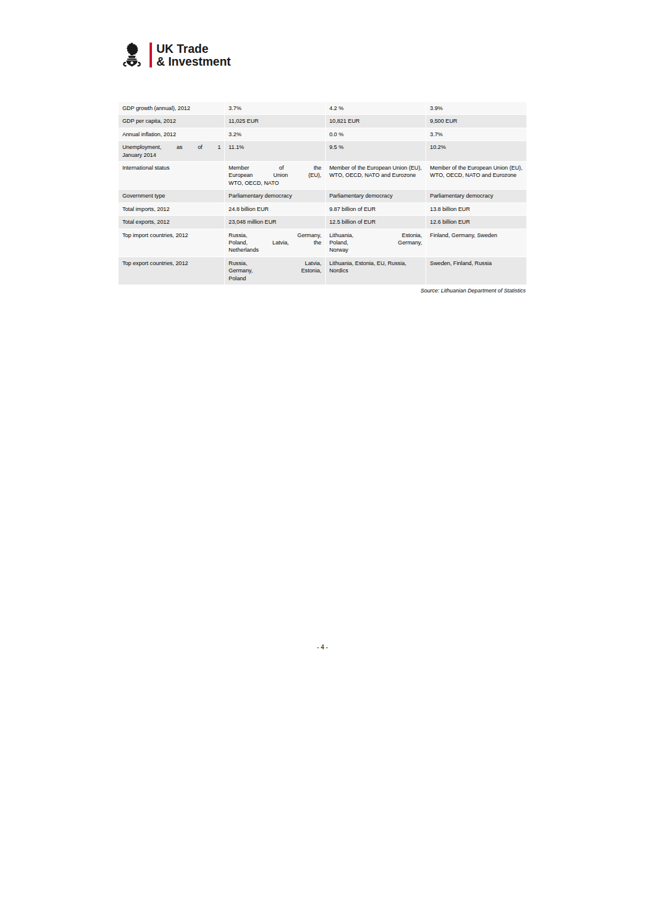UK Trade & Investment
| GDP growth (annual), 2012 | 3.7% | 4.2 % | 3.9% |
| GDP per capita, 2012 | 11,025 EUR | 10,821 EUR | 9,500 EUR |
| Annual inflation, 2012 | 3.2% | 0.0 % | 3.7% |
| Unemployment, as of 1 January 2014 | 11.1% | 9.5 % | 10.2% |
| International status | Member of the European Union (EU), WTO, OECD, NATO | Member of the European Union (EU), WTO, OECD, NATO and Eurozone | Member of the European Union (EU), WTO, OECD, NATO and Eurozone |
| Government type | Parliamentary democracy | Parliamentary democracy | Parliamentary democracy |
| Total imports, 2012 | 24.8 billion EUR | 9.87 billion of EUR | 13.8 billion EUR |
| Total exports, 2012 | 23,048 million EUR | 12.5 billion of EUR | 12.6 billion EUR |
| Top import countries, 2012 | Russia, Germany, Poland, Latvia, the Netherlands | Lithuania, Estonia, Poland, Germany, Norway | Finland, Germany, Sweden |
| Top export countries, 2012 | Russia, Latvia, Germany, Estonia, Poland | Lithuania, Estonia, EU, Russia, Nordics | Sweden, Finland, Russia |
Source: Lithuanian Department of Statistics
- 4 -